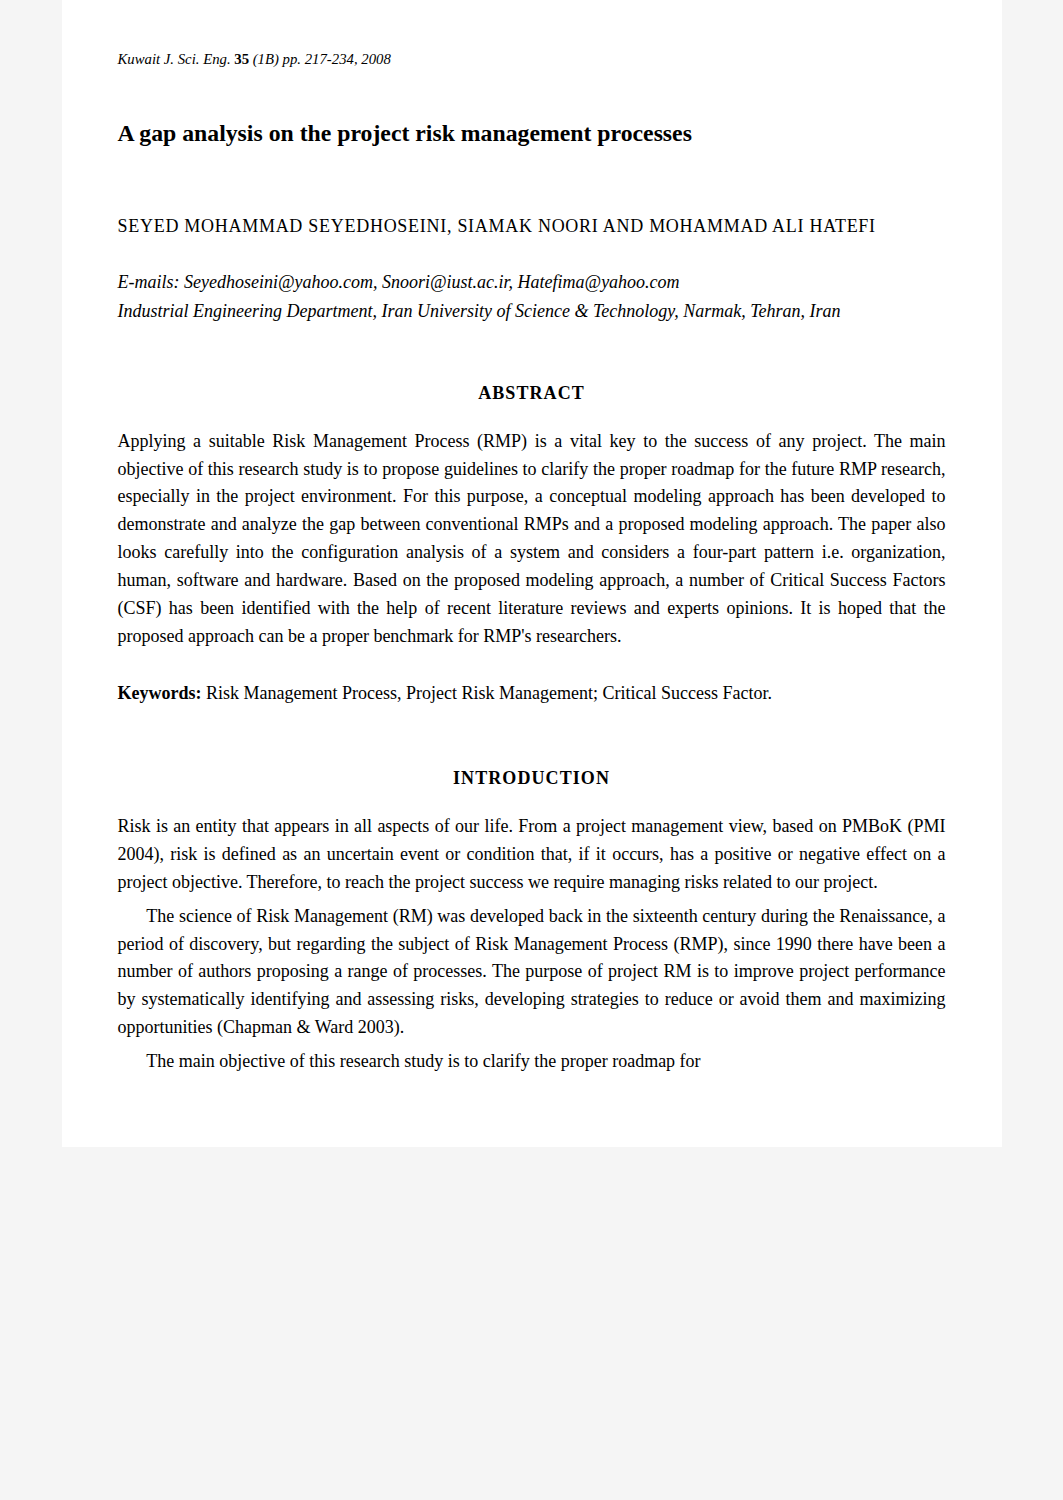Kuwait J. Sci. Eng. 35 (1B) pp. 217-234, 2008
A gap analysis on the project risk management processes
SEYED MOHAMMAD SEYEDHOSEINI, SIAMAK NOORI AND MOHAMMAD ALI HATEFI
E-mails: Seyedhoseini@yahoo.com, Snoori@iust.ac.ir, Hatefima@yahoo.com
Industrial Engineering Department, Iran University of Science & Technology, Narmak, Tehran, Iran
ABSTRACT
Applying a suitable Risk Management Process (RMP) is a vital key to the success of any project. The main objective of this research study is to propose guidelines to clarify the proper roadmap for the future RMP research, especially in the project environment. For this purpose, a conceptual modeling approach has been developed to demonstrate and analyze the gap between conventional RMPs and a proposed modeling approach. The paper also looks carefully into the configuration analysis of a system and considers a four-part pattern i.e. organization, human, software and hardware. Based on the proposed modeling approach, a number of Critical Success Factors (CSF) has been identified with the help of recent literature reviews and experts opinions. It is hoped that the proposed approach can be a proper benchmark for RMP's researchers.
Keywords: Risk Management Process, Project Risk Management; Critical Success Factor.
INTRODUCTION
Risk is an entity that appears in all aspects of our life. From a project management view, based on PMBoK (PMI 2004), risk is defined as an uncertain event or condition that, if it occurs, has a positive or negative effect on a project objective. Therefore, to reach the project success we require managing risks related to our project.
The science of Risk Management (RM) was developed back in the sixteenth century during the Renaissance, a period of discovery, but regarding the subject of Risk Management Process (RMP), since 1990 there have been a number of authors proposing a range of processes. The purpose of project RM is to improve project performance by systematically identifying and assessing risks, developing strategies to reduce or avoid them and maximizing opportunities (Chapman & Ward 2003).
The main objective of this research study is to clarify the proper roadmap for